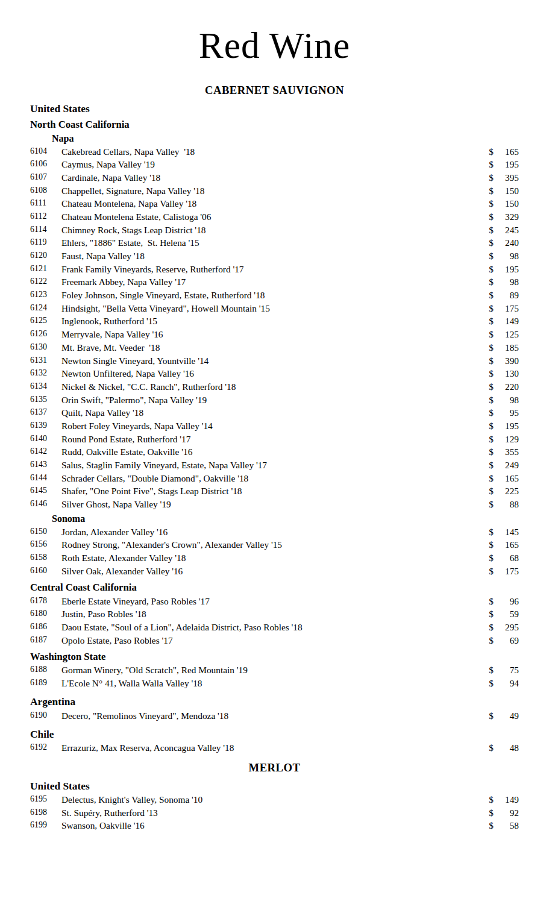Red Wine
CABERNET SAUVIGNON
United States
North Coast California
Napa
| 6104 | Cakebread Cellars, Napa Valley '18 | $ | 165 |
| 6106 | Caymus, Napa Valley '19 | $ | 195 |
| 6107 | Cardinale, Napa Valley '18 | $ | 395 |
| 6108 | Chappellet, Signature, Napa Valley '18 | $ | 150 |
| 6111 | Chateau Montelena, Napa Valley '18 | $ | 150 |
| 6112 | Chateau Montelena Estate, Calistoga '06 | $ | 329 |
| 6114 | Chimney Rock, Stags Leap District '18 | $ | 245 |
| 6119 | Ehlers, "1886" Estate, St. Helena '15 | $ | 240 |
| 6120 | Faust, Napa Valley '18 | $ | 98 |
| 6121 | Frank Family Vineyards, Reserve, Rutherford '17 | $ | 195 |
| 6122 | Freemark Abbey, Napa Valley '17 | $ | 98 |
| 6123 | Foley Johnson, Single Vineyard, Estate, Rutherford '18 | $ | 89 |
| 6124 | Hindsight, "Bella Vetta Vineyard", Howell Mountain '15 | $ | 175 |
| 6125 | Inglenook, Rutherford '15 | $ | 149 |
| 6126 | Merryvale, Napa Valley '16 | $ | 125 |
| 6130 | Mt. Brave, Mt. Veeder '18 | $ | 185 |
| 6131 | Newton Single Vineyard, Yountville '14 | $ | 390 |
| 6132 | Newton Unfiltered, Napa Valley '16 | $ | 130 |
| 6134 | Nickel & Nickel, "C.C. Ranch", Rutherford '18 | $ | 220 |
| 6135 | Orin Swift, "Palermo", Napa Valley '19 | $ | 98 |
| 6137 | Quilt, Napa Valley '18 | $ | 95 |
| 6139 | Robert Foley Vineyards, Napa Valley '14 | $ | 195 |
| 6140 | Round Pond Estate, Rutherford '17 | $ | 129 |
| 6142 | Rudd, Oakville Estate, Oakville '16 | $ | 355 |
| 6143 | Salus, Staglin Family Vineyard, Estate, Napa Valley '17 | $ | 249 |
| 6144 | Schrader Cellars, "Double Diamond", Oakville '18 | $ | 165 |
| 6145 | Shafer, "One Point Five", Stags Leap District '18 | $ | 225 |
| 6146 | Silver Ghost, Napa Valley '19 | $ | 88 |
Sonoma
| 6150 | Jordan, Alexander Valley '16 | $ | 145 |
| 6156 | Rodney Strong, "Alexander's Crown", Alexander Valley '15 | $ | 165 |
| 6158 | Roth Estate, Alexander Valley '18 | $ | 68 |
| 6160 | Silver Oak, Alexander Valley '16 | $ | 175 |
Central Coast California
| 6178 | Eberle Estate Vineyard, Paso Robles '17 | $ | 96 |
| 6180 | Justin, Paso Robles '18 | $ | 59 |
| 6186 | Daou Estate, "Soul of a Lion", Adelaida District, Paso Robles '18 | $ | 295 |
| 6187 | Opolo Estate, Paso Robles '17 | $ | 69 |
Washington State
| 6188 | Gorman Winery, "Old Scratch", Red Mountain '19 | $ | 75 |
| 6189 | L'Ecole N° 41, Walla Walla Valley '18 | $ | 94 |
Argentina
| 6190 | Decero, "Remolinos Vineyard", Mendoza '18 | $ | 49 |
Chile
| 6192 | Errazuriz, Max Reserva, Aconcagua Valley '18 | $ | 48 |
MERLOT
United States
| 6195 | Delectus, Knight's Valley, Sonoma '10 | $ | 149 |
| 6198 | St. Supéry, Rutherford '13 | $ | 92 |
| 6199 | Swanson, Oakville '16 | $ | 58 |